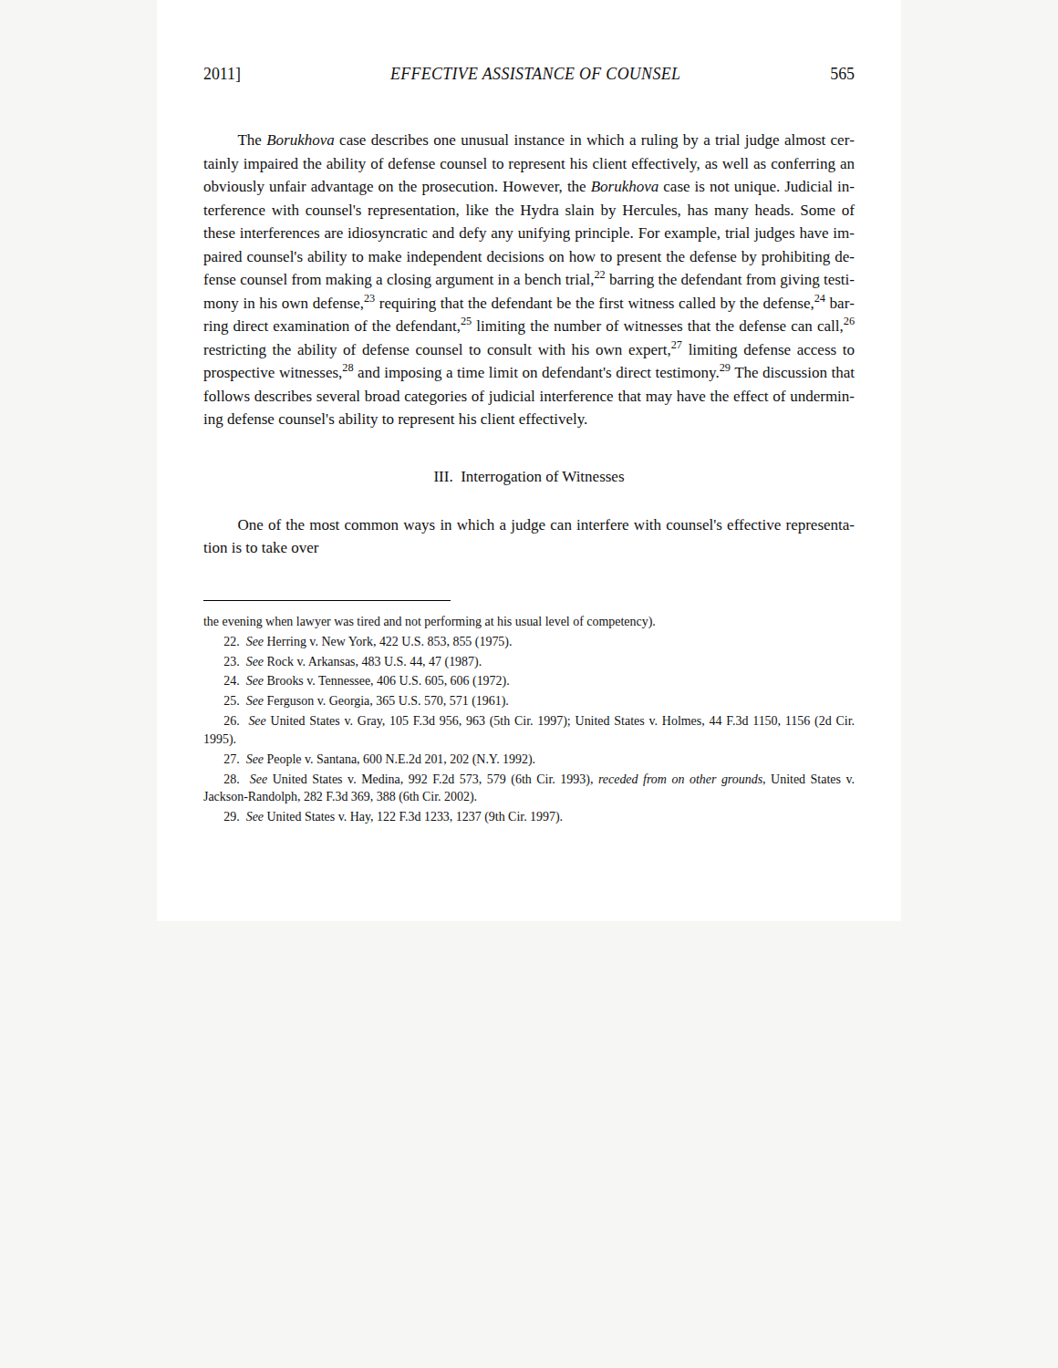2011] EFFECTIVE ASSISTANCE OF COUNSEL 565
The Borukhova case describes one unusual instance in which a ruling by a trial judge almost certainly impaired the ability of defense counsel to represent his client effectively, as well as conferring an obviously unfair advantage on the prosecution. However, the Borukhova case is not unique. Judicial interference with counsel's representation, like the Hydra slain by Hercules, has many heads. Some of these interferences are idiosyncratic and defy any unifying principle. For example, trial judges have impaired counsel's ability to make independent decisions on how to present the defense by prohibiting defense counsel from making a closing argument in a bench trial,22 barring the defendant from giving testimony in his own defense,23 requiring that the defendant be the first witness called by the defense,24 barring direct examination of the defendant,25 limiting the number of witnesses that the defense can call,26 restricting the ability of defense counsel to consult with his own expert,27 limiting defense access to prospective witnesses,28 and imposing a time limit on defendant's direct testimony.29 The discussion that follows describes several broad categories of judicial interference that may have the effect of undermining defense counsel's ability to represent his client effectively.
III. Interrogation of Witnesses
One of the most common ways in which a judge can interfere with counsel's effective representation is to take over
the evening when lawyer was tired and not performing at his usual level of competency).
22. See Herring v. New York, 422 U.S. 853, 855 (1975).
23. See Rock v. Arkansas, 483 U.S. 44, 47 (1987).
24. See Brooks v. Tennessee, 406 U.S. 605, 606 (1972).
25. See Ferguson v. Georgia, 365 U.S. 570, 571 (1961).
26. See United States v. Gray, 105 F.3d 956, 963 (5th Cir. 1997); United States v. Holmes, 44 F.3d 1150, 1156 (2d Cir. 1995).
27. See People v. Santana, 600 N.E.2d 201, 202 (N.Y. 1992).
28. See United States v. Medina, 992 F.2d 573, 579 (6th Cir. 1993), receded from on other grounds, United States v. Jackson-Randolph, 282 F.3d 369, 388 (6th Cir. 2002).
29. See United States v. Hay, 122 F.3d 1233, 1237 (9th Cir. 1997).